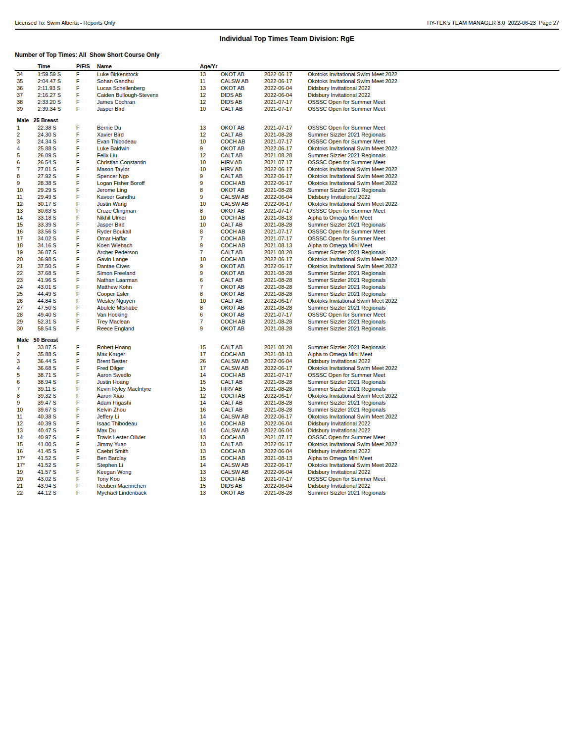Licensed To: Swim Alberta - Reports Only
HY-TEK's TEAM MANAGER 8.0 2022-06-23 Page 27
Individual Top Times Team Division: RgE
Number of Top Times: All Show Short Course Only
| | Time | P/F/S | Name | Age/Yr | | |
| --- | --- | --- | --- | --- | --- | --- |
| 34 | 1:59.59 S | F | Luke Birkenstock | 13 | OKOT AB | 2022-06-17 | Okotoks Invitational Swim Meet 2022 |
| 35 | 2:04.47 S | F | Sohan Gandhu | 11 | CALSW AB | 2022-06-17 | Okotoks Invitational Swim Meet 2022 |
| 36 | 2:11.93 S | F | Lucas Schellenberg | 13 | OKOT AB | 2022-06-04 | Didsbury Invitational 2022 |
| 37 | 2:16.27 S | F | Caiden Bullough-Stevens | 12 | DIDS AB | 2022-06-04 | Didsbury Invitational 2022 |
| 38 | 2:33.20 S | F | James Cochran | 12 | DIDS AB | 2021-07-17 | OSSSC Open for Summer Meet |
| 39 | 2:39.34 S | F | Jasper Bird | 10 | CALT AB | 2021-07-17 | OSSSC Open for Summer Meet |
| Male 25 Breast |
| 1 | 22.38 S | F | Bernie Du | 13 | OKOT AB | 2021-07-17 | OSSSC Open for Summer Meet |
| 2 | 24.30 S | F | Xavier Bird | 12 | CALT AB | 2021-08-28 | Summer Sizzler 2021 Regionals |
| 3 | 24.34 S | F | Evan Thibodeau | 10 | COCH AB | 2021-07-17 | OSSSC Open for Summer Meet |
| 4 | 25.88 S | F | Luke Baldwin | 9 | OKOT AB | 2022-06-17 | Okotoks Invitational Swim Meet 2022 |
| 5 | 26.09 S | F | Felix Liu | 12 | CALT AB | 2021-08-28 | Summer Sizzler 2021 Regionals |
| 6 | 26.54 S | F | Christian Constantin | 10 | HIRV AB | 2021-07-17 | OSSSC Open for Summer Meet |
| 7 | 27.01 S | F | Mason Taylor | 10 | HIRV AB | 2022-06-17 | Okotoks Invitational Swim Meet 2022 |
| 8 | 27.92 S | F | Spencer Ngo | 9 | CALT AB | 2022-06-17 | Okotoks Invitational Swim Meet 2022 |
| 9 | 28.38 S | F | Logan Fisher Boroff | 9 | COCH AB | 2022-06-17 | Okotoks Invitational Swim Meet 2022 |
| 10 | 29.29 S | F | Jerome Ling | 8 | OKOT AB | 2021-08-28 | Summer Sizzler 2021 Regionals |
| 11 | 29.49 S | F | Kaveer Gandhu | 9 | CALSW AB | 2022-06-04 | Didsbury Invitational 2022 |
| 12 | 30.17 S | F | Justin Wang | 10 | CALSW AB | 2022-06-17 | Okotoks Invitational Swim Meet 2022 |
| 13 | 30.63 S | F | Cruze Clingman | 8 | OKOT AB | 2021-07-17 | OSSSC Open for Summer Meet |
| 14 | 33.18 S | F | Nikhil Ulmer | 10 | COCH AB | 2021-08-13 | Alpha to Omega Mini Meet |
| 15 | 33.39 S | F | Jasper Bird | 10 | CALT AB | 2021-08-28 | Summer Sizzler 2021 Regionals |
| 16 | 33.56 S | F | Ryder Boukall | 8 | COCH AB | 2021-07-17 | OSSSC Open for Summer Meet |
| 17 | 34.02 S | F | Omar Haffar | 7 | COCH AB | 2021-07-17 | OSSSC Open for Summer Meet |
| 18 | 34.16 S | F | Koen Wiebach | 9 | COCH AB | 2021-08-13 | Alpha to Omega Mini Meet |
| 19 | 36.87 S | F | Archer Pederson | 7 | CALT AB | 2021-08-28 | Summer Sizzler 2021 Regionals |
| 20 | 36.98 S | F | Gavin Lange | 10 | COCH AB | 2022-06-17 | Okotoks Invitational Swim Meet 2022 |
| 21 | 37.50 S | F | Dantae Cives | 9 | OKOT AB | 2022-06-17 | Okotoks Invitational Swim Meet 2022 |
| 22 | 37.68 S | F | Simon Freeland | 9 | OKOT AB | 2021-08-28 | Summer Sizzler 2021 Regionals |
| 23 | 41.96 S | F | Nathan Laarman | 6 | CALT AB | 2021-08-28 | Summer Sizzler 2021 Regionals |
| 24 | 43.01 S | F | Matthew Kohn | 7 | OKOT AB | 2021-08-28 | Summer Sizzler 2021 Regionals |
| 25 | 44.49 S | F | Cooper Esler | 8 | OKOT AB | 2021-08-28 | Summer Sizzler 2021 Regionals |
| 26 | 44.84 S | F | Wesley Nguyen | 10 | CALT AB | 2022-06-17 | Okotoks Invitational Swim Meet 2022 |
| 27 | 47.50 S | F | Abulele Mtshabe | 8 | OKOT AB | 2021-08-28 | Summer Sizzler 2021 Regionals |
| 28 | 49.40 S | F | Van Hocking | 6 | OKOT AB | 2021-07-17 | OSSSC Open for Summer Meet |
| 29 | 52.31 S | F | Trey Maclean | 7 | COCH AB | 2021-08-28 | Summer Sizzler 2021 Regionals |
| 30 | 58.54 S | F | Reece England | 9 | OKOT AB | 2021-08-28 | Summer Sizzler 2021 Regionals |
| Male 50 Breast |
| 1 | 33.87 S | F | Robert Hoang | 15 | CALT AB | 2021-08-28 | Summer Sizzler 2021 Regionals |
| 2 | 35.88 S | F | Max Kruger | 17 | COCH AB | 2021-08-13 | Alpha to Omega Mini Meet |
| 3 | 36.44 S | F | Brent Bester | 26 | CALSW AB | 2022-06-04 | Didsbury Invitational 2022 |
| 4 | 36.68 S | F | Fred Dilger | 17 | CALSW AB | 2022-06-17 | Okotoks Invitational Swim Meet 2022 |
| 5 | 38.71 S | F | Aaron Swedlo | 14 | COCH AB | 2021-07-17 | OSSSC Open for Summer Meet |
| 6 | 38.94 S | F | Justin Hoang | 15 | CALT AB | 2021-08-28 | Summer Sizzler 2021 Regionals |
| 7 | 39.11 S | F | Kevin Ryley MacIntyre | 15 | HIRV AB | 2021-08-28 | Summer Sizzler 2021 Regionals |
| 8 | 39.32 S | F | Aaron Xiao | 12 | COCH AB | 2022-06-17 | Okotoks Invitational Swim Meet 2022 |
| 9 | 39.47 S | F | Adam Higashi | 14 | CALT AB | 2021-08-28 | Summer Sizzler 2021 Regionals |
| 10 | 39.67 S | F | Kelvin Zhou | 16 | CALT AB | 2021-08-28 | Summer Sizzler 2021 Regionals |
| 11 | 40.38 S | F | Jeffery Li | 14 | CALSW AB | 2022-06-17 | Okotoks Invitational Swim Meet 2022 |
| 12 | 40.39 S | F | Isaac Thibodeau | 14 | COCH AB | 2022-06-04 | Didsbury Invitational 2022 |
| 13 | 40.47 S | F | Max Du | 14 | CALSW AB | 2022-06-04 | Didsbury Invitational 2022 |
| 14 | 40.97 S | F | Travis Lester-Olivier | 13 | COCH AB | 2021-07-17 | OSSSC Open for Summer Meet |
| 15 | 41.00 S | F | Jimmy Yuan | 13 | CALT AB | 2022-06-17 | Okotoks Invitational Swim Meet 2022 |
| 16 | 41.45 S | F | Caebri Smith | 13 | COCH AB | 2022-06-04 | Didsbury Invitational 2022 |
| 17* | 41.52 S | F | Ben Barclay | 15 | COCH AB | 2021-08-13 | Alpha to Omega Mini Meet |
| 17* | 41.52 S | F | Stephen Li | 14 | CALSW AB | 2022-06-17 | Okotoks Invitational Swim Meet 2022 |
| 19 | 41.57 S | F | Keegan Wong | 13 | CALSW AB | 2022-06-04 | Didsbury Invitational 2022 |
| 20 | 43.02 S | F | Tony Koo | 13 | COCH AB | 2021-07-17 | OSSSC Open for Summer Meet |
| 21 | 43.94 S | F | Reuben Maennchen | 15 | DIDS AB | 2022-06-04 | Didsbury Invitational 2022 |
| 22 | 44.12 S | F | Mychael Lindenback | 13 | OKOT AB | 2021-08-28 | Summer Sizzler 2021 Regionals |